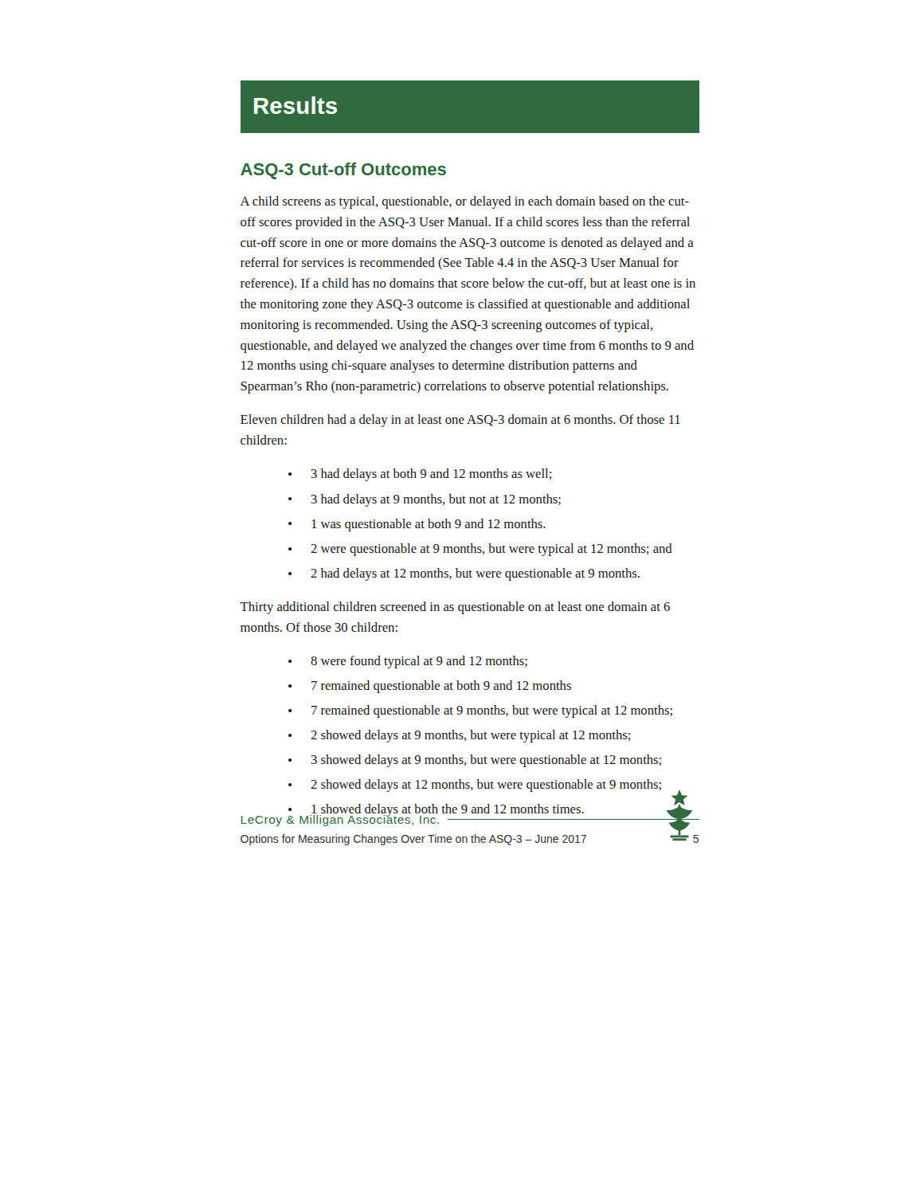Results
ASQ-3 Cut-off Outcomes
A child screens as typical, questionable, or delayed in each domain based on the cut-off scores provided in the ASQ-3 User Manual. If a child scores less than the referral cut-off score in one or more domains the ASQ-3 outcome is denoted as delayed and a referral for services is recommended (See Table 4.4 in the ASQ-3 User Manual for reference). If a child has no domains that score below the cut-off, but at least one is in the monitoring zone they ASQ-3 outcome is classified at questionable and additional monitoring is recommended. Using the ASQ-3 screening outcomes of typical, questionable, and delayed we analyzed the changes over time from 6 months to 9 and 12 months using chi-square analyses to determine distribution patterns and Spearman’s Rho (non-parametric) correlations to observe potential relationships.
Eleven children had a delay in at least one ASQ-3 domain at 6 months. Of those 11 children:
3 had delays at both 9 and 12 months as well;
3 had delays at 9 months, but not at 12 months;
1 was questionable at both 9 and 12 months.
2 were questionable at 9 months, but were typical at 12 months; and
2 had delays at 12 months, but were questionable at 9 months.
Thirty additional children screened in as questionable on at least one domain at 6 months. Of those 30 children:
8 were found typical at 9 and 12 months;
7 remained questionable at both 9 and 12 months
7 remained questionable at 9 months, but were typical at 12 months;
2 showed delays at 9 months, but were typical at 12 months;
3 showed delays at 9 months, but were questionable at 12 months;
2 showed delays at 12 months, but were questionable at 9 months;
1 showed delays at both the 9 and 12 months times.
LeCroy & Milligan Associates, Inc.
Options for Measuring Changes Over Time on the ASQ-3 – June 2017 5